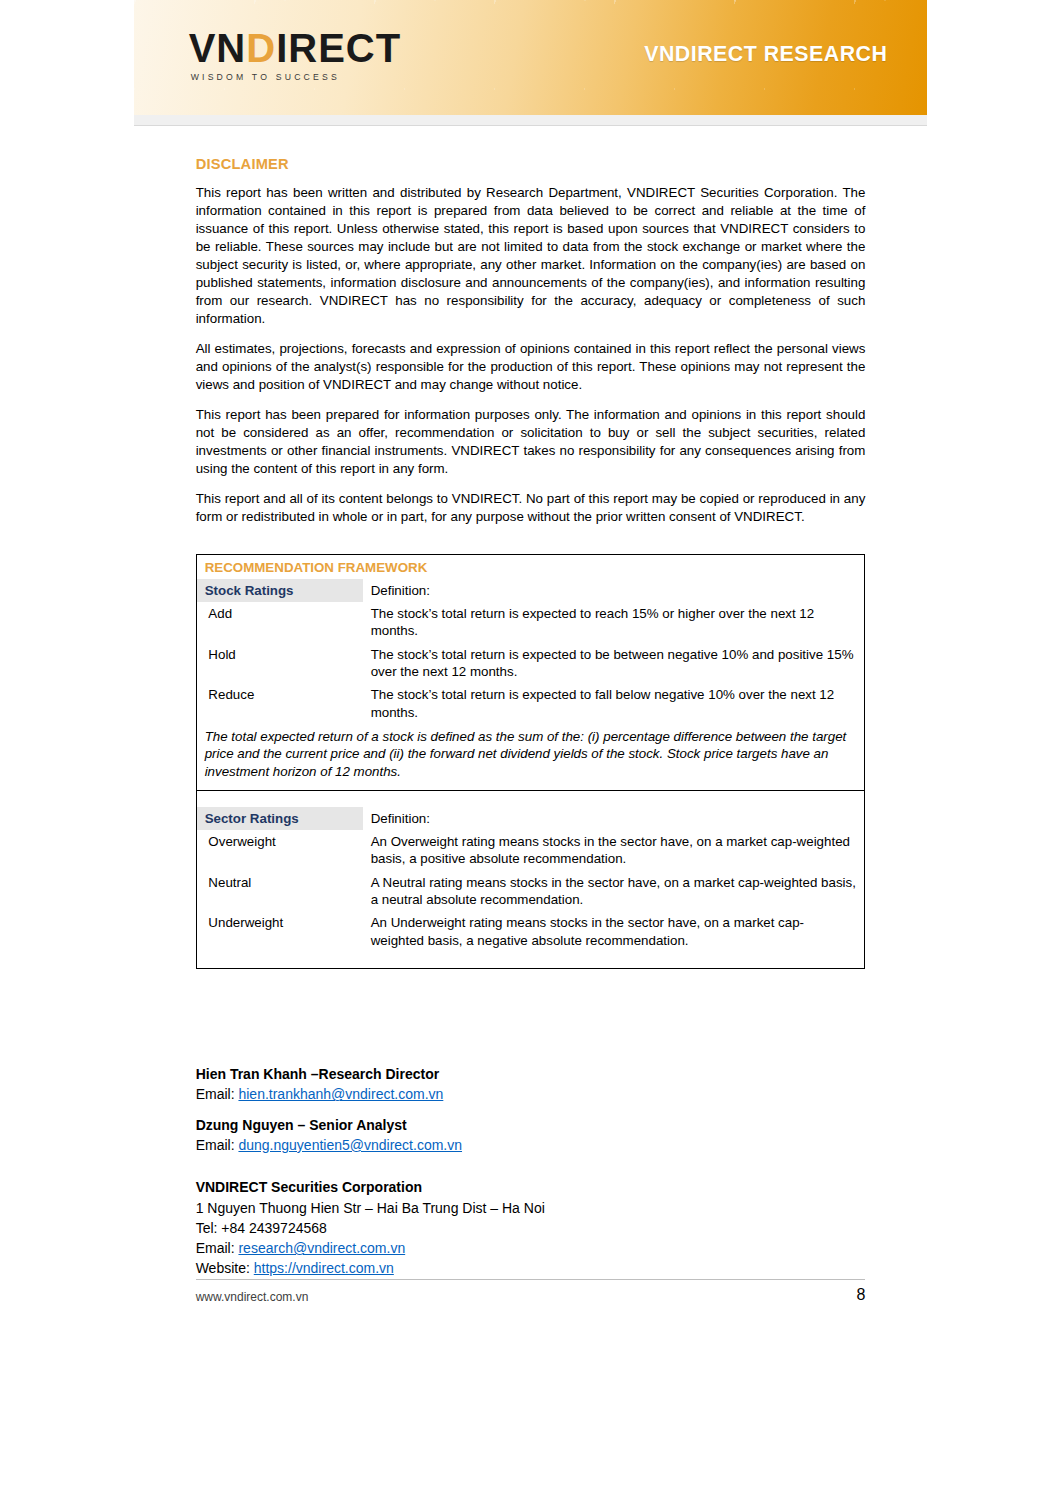VN DIRECT
WISDOM TO SUCCESS
VNDIRECT RESEARCH
DISCLAIMER
This report has been written and distributed by Research Department, VNDIRECT Securities Corporation. The information contained in this report is prepared from data believed to be correct and reliable at the time of issuance of this report. Unless otherwise stated, this report is based upon sources that VNDIRECT considers to be reliable. These sources may include but are not limited to data from the stock exchange or market where the subject security is listed, or, where appropriate, any other market. Information on the company(ies) are based on published statements, information disclosure and announcements of the company(ies), and information resulting from our research. VNDIRECT has no responsibility for the accuracy, adequacy or completeness of such information.
All estimates, projections, forecasts and expression of opinions contained in this report reflect the personal views and opinions of the analyst(s) responsible for the production of this report. These opinions may not represent the views and position of VNDIRECT and may change without notice.
This report has been prepared for information purposes only. The information and opinions in this report should not be considered as an offer, recommendation or solicitation to buy or sell the subject securities, related investments or other financial instruments. VNDIRECT takes no responsibility for any consequences arising from using the content of this report in any form.
This report and all of its content belongs to VNDIRECT. No part of this report may be copied or reproduced in any form or redistributed in whole or in part, for any purpose without the prior written consent of VNDIRECT.
RECOMMENDATION FRAMEWORK
| Stock Ratings | Definition: |
| Add | The stock’s total return is expected to reach 15% or higher over the next 12 months. |
| Hold | The stock’s total return is expected to be between negative 10% and positive 15% over the next 12 months. |
| Reduce | The stock’s total return is expected to fall below negative 10% over the next 12 months. |
The total expected return of a stock is defined as the sum of the: (i) percentage difference between the target price and the current price and (ii) the forward net dividend yields of the stock. Stock price targets have an investment horizon of 12 months.
| Sector Ratings | Definition: |
| Overweight | An Overweight rating means stocks in the sector have, on a market cap-weighted basis, a positive absolute recommendation. |
| Neutral | A Neutral rating means stocks in the sector have, on a market cap-weighted basis, a neutral absolute recommendation. |
| Underweight | An Underweight rating means stocks in the sector have, on a market cap-weighted basis, a negative absolute recommendation. |
Hien Tran Khanh –Research Director
Email: hien.trankhanh@vndirect.com.vn
Dzung Nguyen – Senior Analyst
Email: dung.nguyentien5@vndirect.com.vn
VNDIRECT Securities Corporation
1 Nguyen Thuong Hien Str – Hai Ba Trung Dist – Ha Noi
Tel: +84 2439724568
Email: research@vndirect.com.vn
Website: https://vndirect.com.vn
www.vndirect.com.vn
8